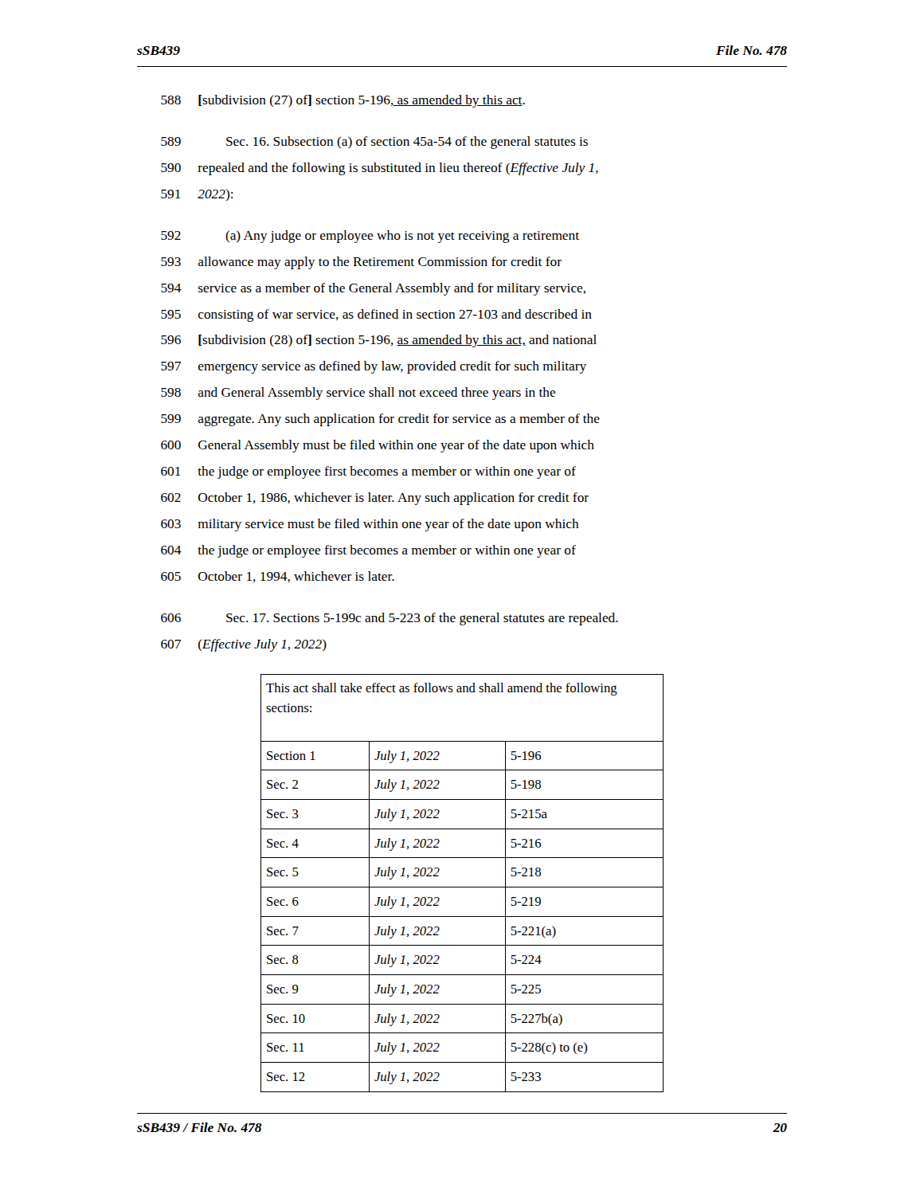sSB439 File No. 478
588 [subdivision (27) of] section 5-196, as amended by this act.
589 Sec. 16. Subsection (a) of section 45a-54 of the general statutes is
590 repealed and the following is substituted in lieu thereof (Effective July 1,
591 2022):
592 (a) Any judge or employee who is not yet receiving a retirement
593 allowance may apply to the Retirement Commission for credit for
594 service as a member of the General Assembly and for military service,
595 consisting of war service, as defined in section 27-103 and described in
596 [subdivision (28) of] section 5-196, as amended by this act, and national
597 emergency service as defined by law, provided credit for such military
598 and General Assembly service shall not exceed three years in the
599 aggregate. Any such application for credit for service as a member of the
600 General Assembly must be filed within one year of the date upon which
601 the judge or employee first becomes a member or within one year of
602 October 1, 1986, whichever is later. Any such application for credit for
603 military service must be filed within one year of the date upon which
604 the judge or employee first becomes a member or within one year of
605 October 1, 1994, whichever is later.
606 Sec. 17. Sections 5-199c and 5-223 of the general statutes are repealed.
607 (Effective July 1, 2022)
This act shall take effect as follows and shall amend the following sections:
| Section 1 | July 1, 2022 | 5-196 |
| Sec. 2 | July 1, 2022 | 5-198 |
| Sec. 3 | July 1, 2022 | 5-215a |
| Sec. 4 | July 1, 2022 | 5-216 |
| Sec. 5 | July 1, 2022 | 5-218 |
| Sec. 6 | July 1, 2022 | 5-219 |
| Sec. 7 | July 1, 2022 | 5-221(a) |
| Sec. 8 | July 1, 2022 | 5-224 |
| Sec. 9 | July 1, 2022 | 5-225 |
| Sec. 10 | July 1, 2022 | 5-227b(a) |
| Sec. 11 | July 1, 2022 | 5-228(c) to (e) |
| Sec. 12 | July 1, 2022 | 5-233 |
sSB439 / File No. 478 20